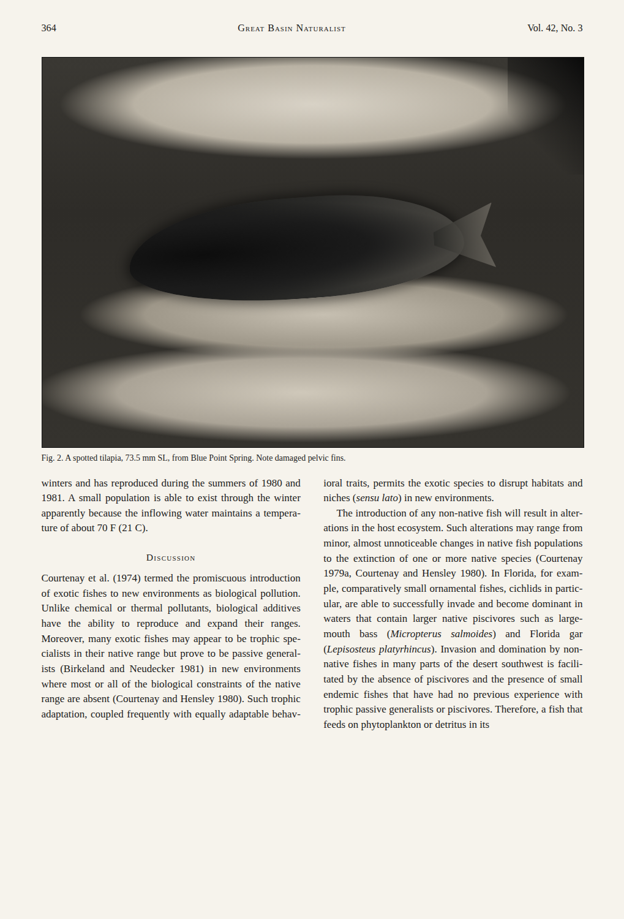364 Great Basin Naturalist Vol. 42, No. 3
Fig. 2. A spotted tilapia, 73.5 mm SL, from Blue Point Spring. Note damaged pelvic fins.
winters and has reproduced during the summers of 1980 and 1981. A small population is able to exist through the winter apparently because the inflowing water maintains a temperature of about 70 F (21 C).
Discussion
Courtenay et al. (1974) termed the promiscuous introduction of exotic fishes to new environments as biological pollution. Unlike chemical or thermal pollutants, biological additives have the ability to reproduce and expand their ranges. Moreover, many exotic fishes may appear to be trophic specialists in their native range but prove to be passive generalists (Birkeland and Neudecker 1981) in new environments where most or all of the biological constraints of the native range are absent (Courtenay and Hensley 1980). Such trophic adaptation, coupled frequently with equally adaptable behavioral traits, permits the exotic species to disrupt habitats and niches (sensu lato) in new environments.
The introduction of any non-native fish will result in alterations in the host ecosystem. Such alterations may range from minor, almost unnoticeable changes in native fish populations to the extinction of one or more native species (Courtenay 1979a, Courtenay and Hensley 1980). In Florida, for example, comparatively small ornamental fishes, cichlids in particular, are able to successfully invade and become dominant in waters that contain larger native piscivores such as largemouth bass (Micropterus salmoides) and Florida gar (Lepisosteus platyrhincus). Invasion and domination by nonnative fishes in many parts of the desert southwest is facilitated by the absence of piscivores and the presence of small endemic fishes that have had no previous experience with trophic passive generalists or piscivores. Therefore, a fish that feeds on phytoplankton or detritus in its